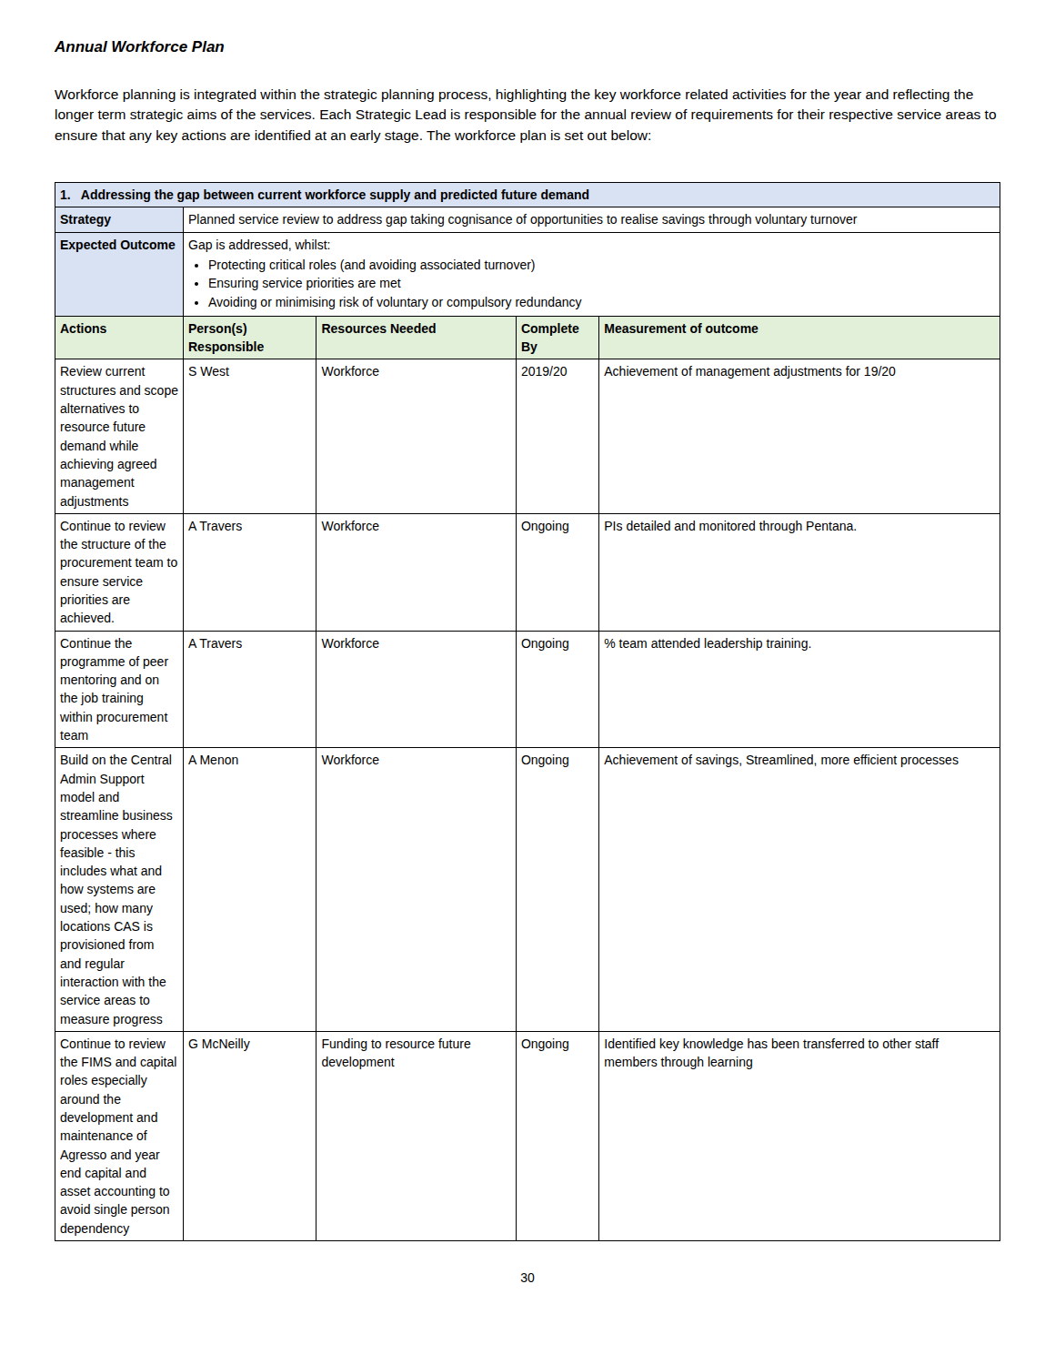Annual Workforce Plan
Workforce planning is integrated within the strategic planning process, highlighting the key workforce related activities for the year and reflecting the longer term strategic aims of the services. Each Strategic Lead is responsible for the annual review of requirements for their respective service areas to ensure that any key actions are identified at an early stage. The workforce plan is set out below:
| 1. Addressing the gap between current workforce supply and predicted future demand |
| Strategy | Planned service review to address gap taking cognisance of opportunities to realise savings through voluntary turnover |
| Expected Outcome | Gap is addressed, whilst: Protecting critical roles (and avoiding associated turnover) Ensuring service priorities are met Avoiding or minimising risk of voluntary or compulsory redundancy |
| Actions | Person(s) Responsible | Resources Needed | Complete By | Measurement of outcome |
| Review current structures and scope alternatives to resource future demand while achieving agreed management adjustments | S West | Workforce | 2019/20 | Achievement of management adjustments for 19/20 |
| Continue to review the structure of the procurement team to ensure service priorities are achieved. | A Travers | Workforce | Ongoing | PIs detailed and monitored through Pentana. |
| Continue the programme of peer mentoring and on the job training within procurement team | A Travers | Workforce | Ongoing | % team attended leadership training. |
| Build on the Central Admin Support model and streamline business processes where feasible - this includes what and how systems are used; how many locations CAS is provisioned from and regular interaction with the service areas to measure progress | A Menon | Workforce | Ongoing | Achievement of savings, Streamlined, more efficient processes |
| Continue to review the FIMS and capital roles especially around the development and maintenance of Agresso and year end capital and asset accounting to avoid single person dependency | G McNeilly | Funding to resource future development | Ongoing | Identified key knowledge has been transferred to other staff members through learning |
30